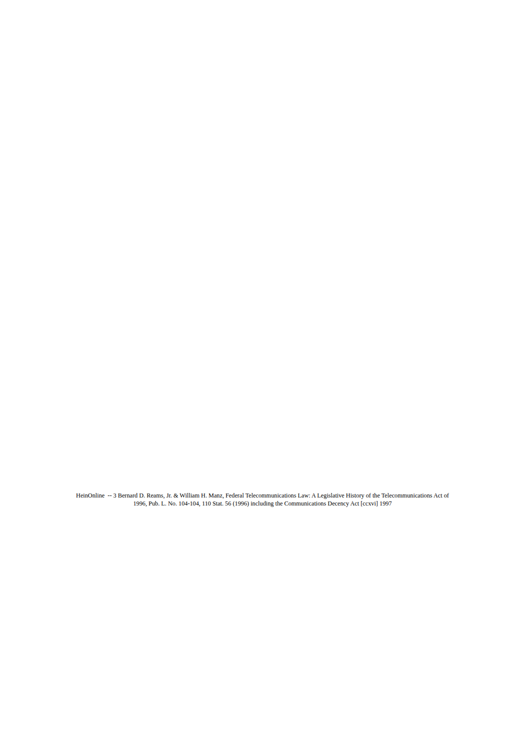HeinOnline -- 3 Bernard D. Reams, Jr. & William H. Manz, Federal Telecommunications Law: A Legislative History of the Telecommunications Act of 1996, Pub. L. No. 104-104, 110 Stat. 56 (1996) including the Communications Decency Act [ccxvi] 1997